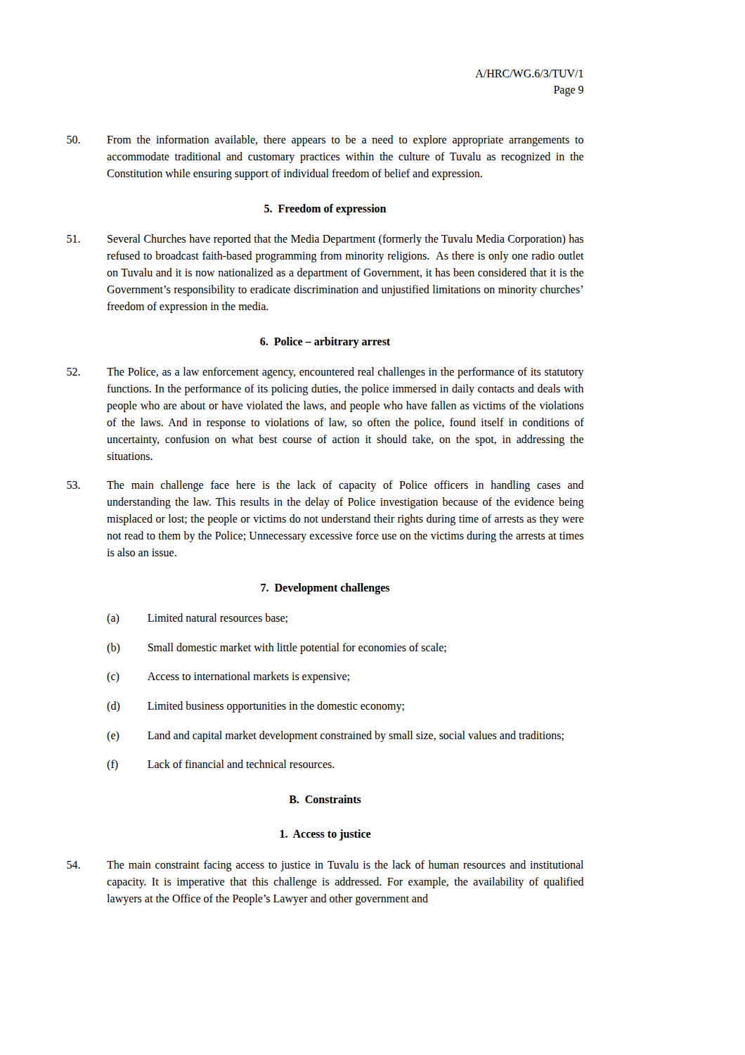A/HRC/WG.6/3/TUV/1
Page 9
50. From the information available, there appears to be a need to explore appropriate arrangements to accommodate traditional and customary practices within the culture of Tuvalu as recognized in the Constitution while ensuring support of individual freedom of belief and expression.
5. Freedom of expression
51. Several Churches have reported that the Media Department (formerly the Tuvalu Media Corporation) has refused to broadcast faith-based programming from minority religions. As there is only one radio outlet on Tuvalu and it is now nationalized as a department of Government, it has been considered that it is the Government’s responsibility to eradicate discrimination and unjustified limitations on minority churches’ freedom of expression in the media.
6. Police – arbitrary arrest
52. The Police, as a law enforcement agency, encountered real challenges in the performance of its statutory functions. In the performance of its policing duties, the police immersed in daily contacts and deals with people who are about or have violated the laws, and people who have fallen as victims of the violations of the laws. And in response to violations of law, so often the police, found itself in conditions of uncertainty, confusion on what best course of action it should take, on the spot, in addressing the situations.
53. The main challenge face here is the lack of capacity of Police officers in handling cases and understanding the law. This results in the delay of Police investigation because of the evidence being misplaced or lost; the people or victims do not understand their rights during time of arrests as they were not read to them by the Police; Unnecessary excessive force use on the victims during the arrests at times is also an issue.
7. Development challenges
(a) Limited natural resources base;
(b) Small domestic market with little potential for economies of scale;
(c) Access to international markets is expensive;
(d) Limited business opportunities in the domestic economy;
(e) Land and capital market development constrained by small size, social values and traditions;
(f) Lack of financial and technical resources.
B. Constraints
1. Access to justice
54. The main constraint facing access to justice in Tuvalu is the lack of human resources and institutional capacity. It is imperative that this challenge is addressed. For example, the availability of qualified lawyers at the Office of the People’s Lawyer and other government and